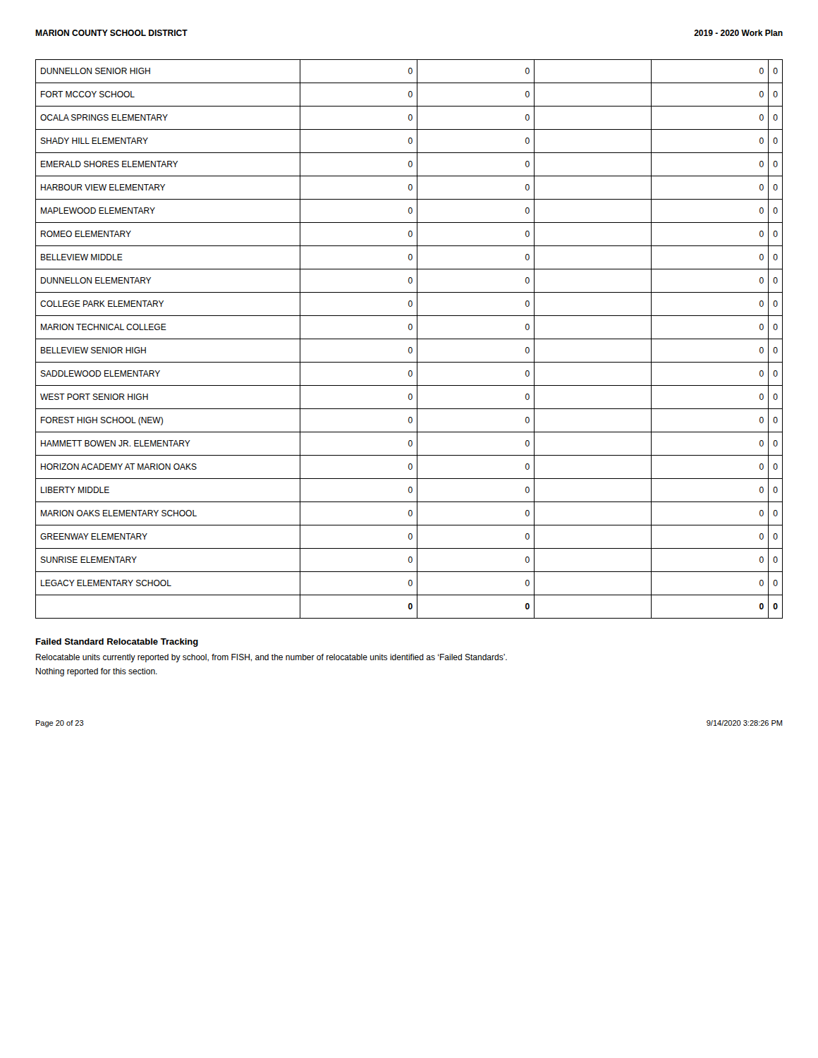MARION COUNTY SCHOOL DISTRICT 2019 - 2020 Work Plan
| DUNNELLON SENIOR HIGH | 0 | 0 | | 0 | 0 |
| FORT MCCOY SCHOOL | 0 | 0 | | 0 | 0 |
| OCALA SPRINGS ELEMENTARY | 0 | 0 | | 0 | 0 |
| SHADY HILL ELEMENTARY | 0 | 0 | | 0 | 0 |
| EMERALD SHORES ELEMENTARY | 0 | 0 | | 0 | 0 |
| HARBOUR VIEW ELEMENTARY | 0 | 0 | | 0 | 0 |
| MAPLEWOOD ELEMENTARY | 0 | 0 | | 0 | 0 |
| ROMEO ELEMENTARY | 0 | 0 | | 0 | 0 |
| BELLEVIEW MIDDLE | 0 | 0 | | 0 | 0 |
| DUNNELLON ELEMENTARY | 0 | 0 | | 0 | 0 |
| COLLEGE PARK ELEMENTARY | 0 | 0 | | 0 | 0 |
| MARION TECHNICAL COLLEGE | 0 | 0 | | 0 | 0 |
| BELLEVIEW SENIOR HIGH | 0 | 0 | | 0 | 0 |
| SADDLEWOOD ELEMENTARY | 0 | 0 | | 0 | 0 |
| WEST PORT SENIOR HIGH | 0 | 0 | | 0 | 0 |
| FOREST HIGH SCHOOL (NEW) | 0 | 0 | | 0 | 0 |
| HAMMETT BOWEN JR. ELEMENTARY | 0 | 0 | | 0 | 0 |
| HORIZON ACADEMY AT MARION OAKS | 0 | 0 | | 0 | 0 |
| LIBERTY MIDDLE | 0 | 0 | | 0 | 0 |
| MARION OAKS ELEMENTARY SCHOOL | 0 | 0 | | 0 | 0 |
| GREENWAY ELEMENTARY | 0 | 0 | | 0 | 0 |
| SUNRISE ELEMENTARY | 0 | 0 | | 0 | 0 |
| LEGACY ELEMENTARY SCHOOL | 0 | 0 | | 0 | 0 |
| | 0 | 0 | | 0 | 0 |
Failed Standard Relocatable Tracking
Relocatable units currently reported by school, from FISH, and the number of relocatable units identified as ‘Failed Standards’.
Nothing reported for this section.
Page 20 of 23 9/14/2020 3:28:26 PM